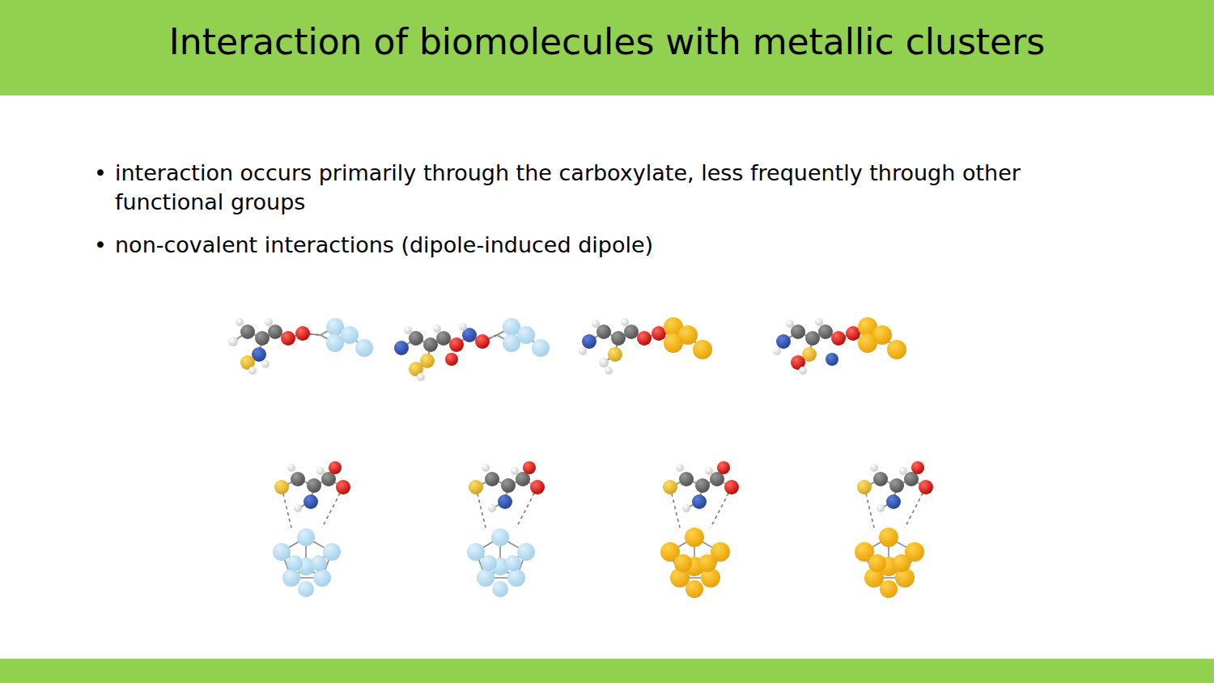Interaction of biomolecules with metallic clusters
interaction occurs primarily through the carboxylate, less frequently through other functional groups
non-covalent interactions (dipole-induced dipole)